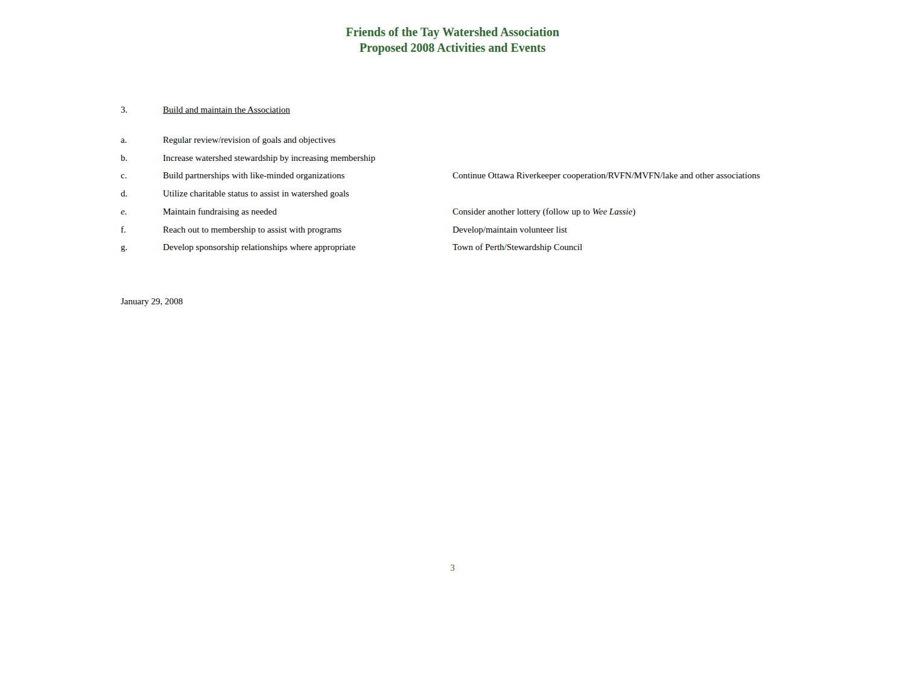Friends of the Tay Watershed Association Proposed 2008 Activities and Events
3.
Build and maintain the Association
| a. | Regular review/revision of goals and objectives | |
| b. | Increase watershed stewardship by increasing membership | |
| c. | Build partnerships with like-minded organizations | Continue Ottawa Riverkeeper cooperation/RVFN/MVFN/lake and other associations |
| d. | Utilize charitable status to assist in watershed goals | |
| e. | Maintain fundraising as needed | Consider another lottery (follow up to Wee Lassie ) |
| f. | Reach out to membership to assist with programs | Develop/maintain volunteer list |
| g. | Develop sponsorship relationships where appropriate | Town of Perth/Stewardship Council |
January 29, 2008
3